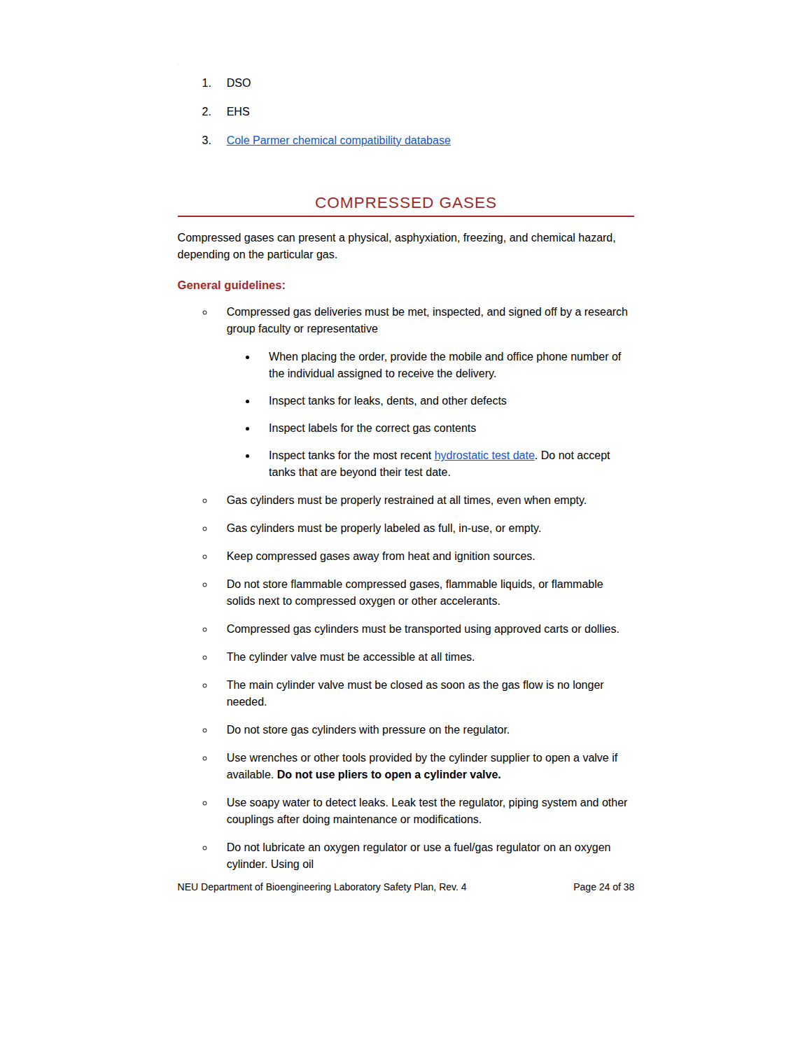.
DSO
EHS
Cole Parmer chemical compatibility database
Compressed Gases
Compressed gases can present a physical, asphyxiation, freezing, and chemical hazard, depending on the particular gas.
General guidelines:
Compressed gas deliveries must be met, inspected, and signed off by a research group faculty or representative
When placing the order, provide the mobile and office phone number of the individual assigned to receive the delivery.
Inspect tanks for leaks, dents, and other defects
Inspect labels for the correct gas contents
Inspect tanks for the most recent hydrostatic test date. Do not accept tanks that are beyond their test date.
Gas cylinders must be properly restrained at all times, even when empty.
Gas cylinders must be properly labeled as full, in-use, or empty.
Keep compressed gases away from heat and ignition sources.
Do not store flammable compressed gases, flammable liquids, or flammable solids next to compressed oxygen or other accelerants.
Compressed gas cylinders must be transported using approved carts or dollies.
The cylinder valve must be accessible at all times.
The main cylinder valve must be closed as soon as the gas flow is no longer needed.
Do not store gas cylinders with pressure on the regulator.
Use wrenches or other tools provided by the cylinder supplier to open a valve if available. Do not use pliers to open a cylinder valve.
Use soapy water to detect leaks. Leak test the regulator, piping system and other couplings after doing maintenance or modifications.
Do not lubricate an oxygen regulator or use a fuel/gas regulator on an oxygen cylinder. Using oil
NEU Department of Bioengineering Laboratory Safety Plan, Rev. 4 Page 24 of 38